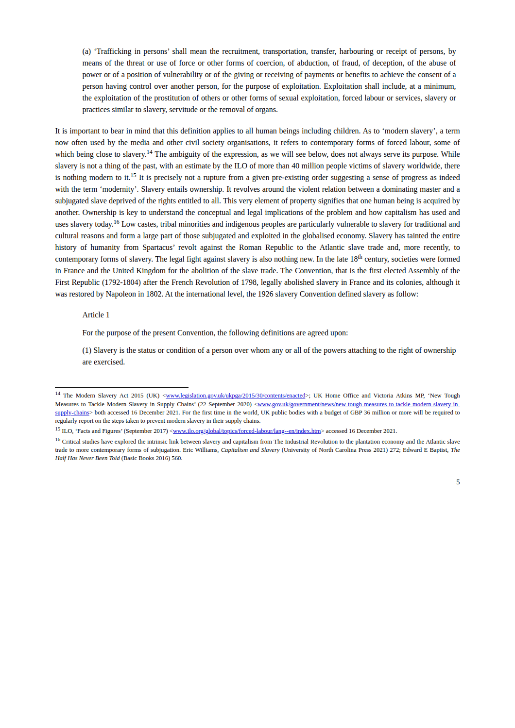(a) ‘Trafficking in persons’ shall mean the recruitment, transportation, transfer, harbouring or receipt of persons, by means of the threat or use of force or other forms of coercion, of abduction, of fraud, of deception, of the abuse of power or of a position of vulnerability or of the giving or receiving of payments or benefits to achieve the consent of a person having control over another person, for the purpose of exploitation. Exploitation shall include, at a minimum, the exploitation of the prostitution of others or other forms of sexual exploitation, forced labour or services, slavery or practices similar to slavery, servitude or the removal of organs.
It is important to bear in mind that this definition applies to all human beings including children. As to ‘modern slavery’, a term now often used by the media and other civil society organisations, it refers to contemporary forms of forced labour, some of which being close to slavery.14 The ambiguity of the expression, as we will see below, does not always serve its purpose. While slavery is not a thing of the past, with an estimate by the ILO of more than 40 million people victims of slavery worldwide, there is nothing modern to it.15 It is precisely not a rupture from a given pre-existing order suggesting a sense of progress as indeed with the term ‘modernity’. Slavery entails ownership. It revolves around the violent relation between a dominating master and a subjugated slave deprived of the rights entitled to all. This very element of property signifies that one human being is acquired by another. Ownership is key to understand the conceptual and legal implications of the problem and how capitalism has used and uses slavery today.16 Low castes, tribal minorities and indigenous peoples are particularly vulnerable to slavery for traditional and cultural reasons and form a large part of those subjugated and exploited in the globalised economy. Slavery has tainted the entire history of humanity from Spartacus’ revolt against the Roman Republic to the Atlantic slave trade and, more recently, to contemporary forms of slavery. The legal fight against slavery is also nothing new. In the late 18th century, societies were formed in France and the United Kingdom for the abolition of the slave trade. The Convention, that is the first elected Assembly of the First Republic (1792-1804) after the French Revolution of 1798, legally abolished slavery in France and its colonies, although it was restored by Napoleon in 1802. At the international level, the 1926 slavery Convention defined slavery as follow:
Article 1
For the purpose of the present Convention, the following definitions are agreed upon:
(1) Slavery is the status or condition of a person over whom any or all of the powers attaching to the right of ownership are exercised.
14 The Modern Slavery Act 2015 (UK) <www.legislation.gov.uk/ukpga/2015/30/contents/enacted>; UK Home Office and Victoria Atkins MP, ‘New Tough Measures to Tackle Modern Slavery in Supply Chains’ (22 September 2020) <www.gov.uk/government/news/new-tough-measures-to-tackle-modern-slavery-in-supply-chains> both accessed 16 December 2021. For the first time in the world, UK public bodies with a budget of GBP 36 million or more will be required to regularly report on the steps taken to prevent modern slavery in their supply chains.
15 ILO, ‘Facts and Figures’ (September 2017) <www.ilo.org/global/topics/forced-labour/lang--en/index.htm> accessed 16 December 2021.
16 Critical studies have explored the intrinsic link between slavery and capitalism from The Industrial Revolution to the plantation economy and the Atlantic slave trade to more contemporary forms of subjugation. Eric Williams, Capitalism and Slavery (University of North Carolina Press 2021) 272; Edward E Baptist, The Half Has Never Been Told (Basic Books 2016) 560.
5